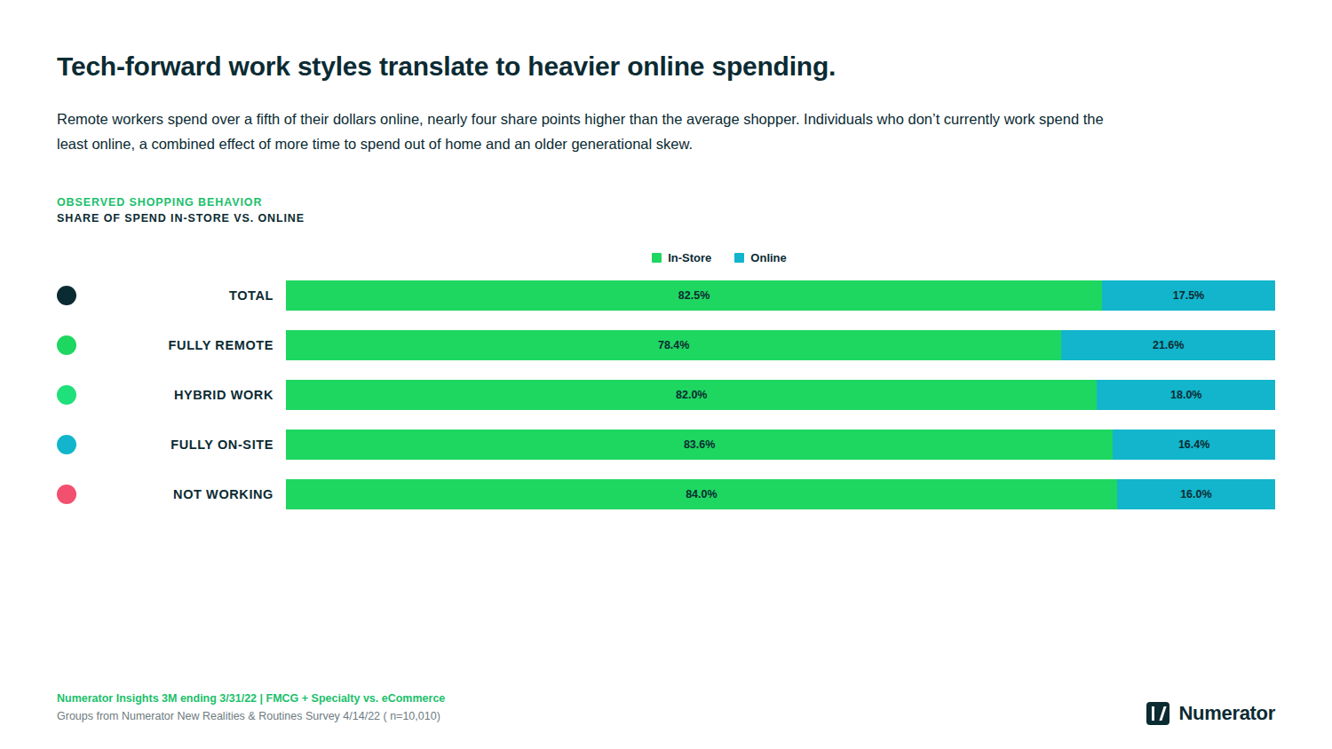Tech-forward work styles translate to heavier online spending.
Remote workers spend over a fifth of their dollars online, nearly four share points higher than the average shopper. Individuals who don’t currently work spend the least online, a combined effect of more time to spend out of home and an older generational skew.
Observed Shopping Behavior
Share of Spend In-Store vs. Online
In-Store Online
Total
82.5%
17.5%
Fully Remote
78.4%
21.6%
Hybrid Work
82.0%
18.0%
Fully On-Site
83.6%
16.4%
Not Working
84.0%
16.0%
Numerator Insights 3M ending 3/31/22 | FMCG + Specialty vs. eCommerce
Groups from Numerator New Realities & Routines Survey 4/14/22 ( n=10,010)
Numerator